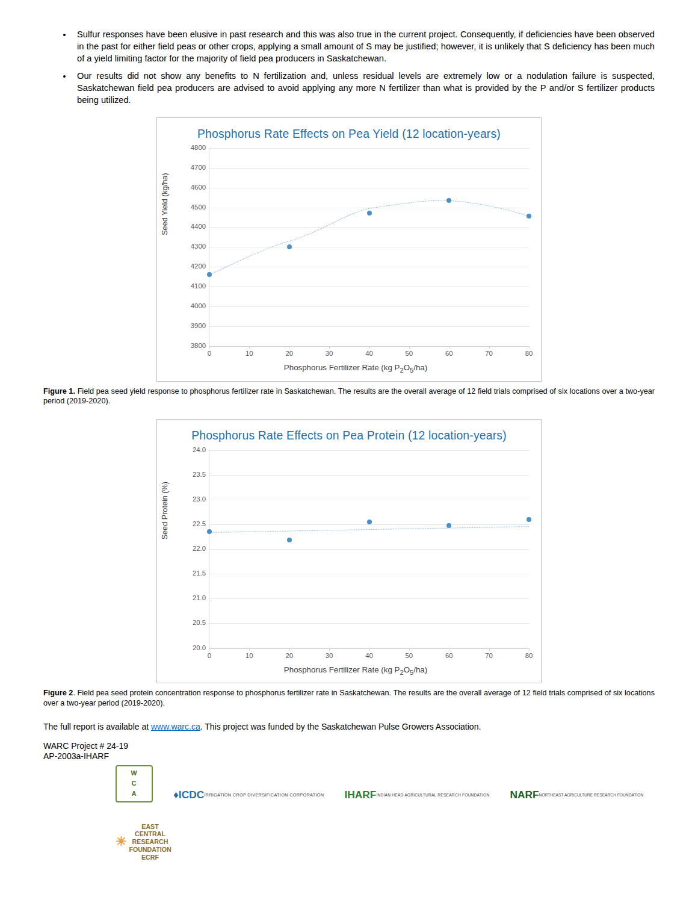Sulfur responses have been elusive in past research and this was also true in the current project. Consequently, if deficiencies have been observed in the past for either field peas or other crops, applying a small amount of S may be justified; however, it is unlikely that S deficiency has been much of a yield limiting factor for the majority of field pea producers in Saskatchewan.
Our results did not show any benefits to N fertilization and, unless residual levels are extremely low or a nodulation failure is suspected, Saskatchewan field pea producers are advised to avoid applying any more N fertilizer than what is provided by the P and/or S fertilizer products being utilized.
Phosphorus Rate Effects on Pea Yield (12 location-years)
Seed Yield (kg/ha)
4800
4700
4600
4500
4400
4300
4200
4100
4000
3900 3800
0
10
20
30
40
50
60
70
80
Phosphorus Fertilizer Rate (kg P2O5/ha)
Figure 1. Field pea seed yield response to phosphorus fertilizer rate in Saskatchewan. The results are the overall average of 12 field trials comprised of six locations over a two-year period (2019-2020).
Phosphorus Rate Effects on Pea Protein (12 location-years)
Seed Protein (%)
24.0
23.5
23.0
22.5
22.0
21.5
21.0
20.5 20.0
0
10
20
30
40
50
60
70
80
Phosphorus Fertilizer Rate (kg P2O5/ha)
Figure 2. Field pea seed protein concentration response to phosphorus fertilizer rate in Saskatchewan. The results are the overall average of 12 field trials comprised of six locations over a two-year period (2019-2020).
The full report is available at www.warc.ca. This project was funded by the Saskatchewan Pulse Growers Association.
WARC Project # 24-19
AP-2003a-IHARF
W
C
A
♦ICDCIRRIGATION CROP DIVERSIFICATION CORPORATION
IHARFINDIAN HEAD AGRICULTURAL RESEARCH FOUNDATION
NARFNORTHEAST AGRICULTURE RESEARCH FOUNDATION
☀EAST CENTRAL RESEARCH FOUNDATION
ECRF